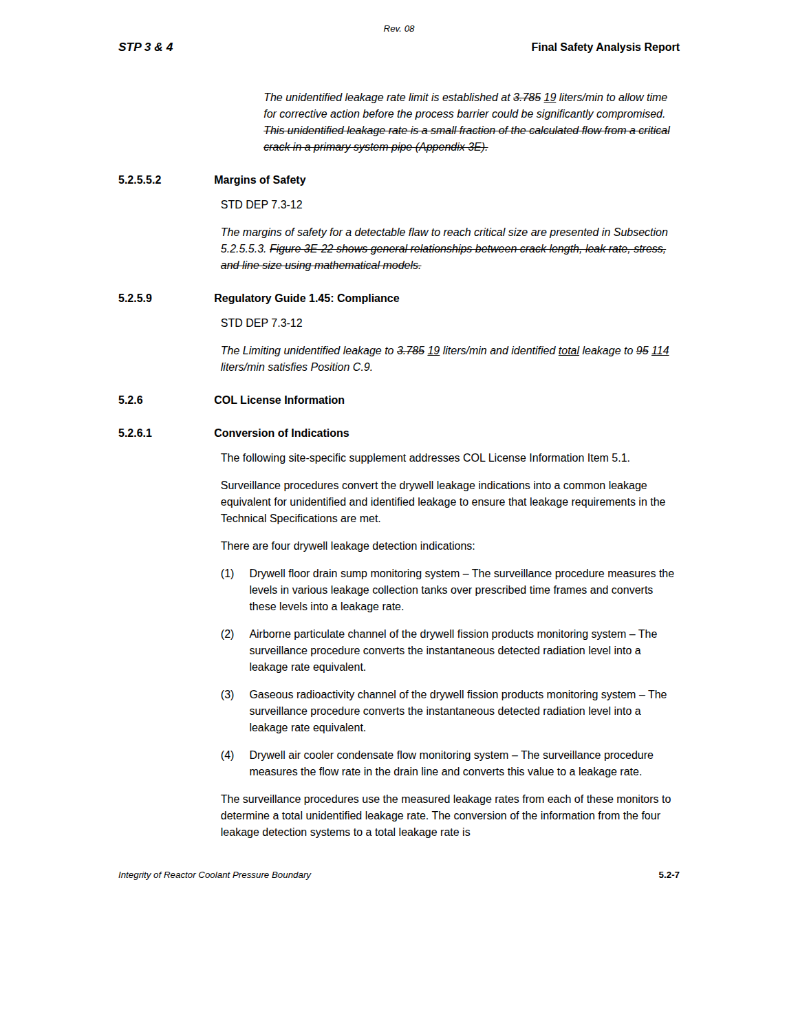Rev. 08
STP 3 & 4 Final Safety Analysis Report
The unidentified leakage rate limit is established at 3.785 19 liters/min to allow time for corrective action before the process barrier could be significantly compromised. This unidentified leakage rate is a small fraction of the calculated flow from a critical crack in a primary system pipe (Appendix 3E).
5.2.5.5.2 Margins of Safety
STD DEP 7.3-12
The margins of safety for a detectable flaw to reach critical size are presented in Subsection 5.2.5.5.3. Figure 3E-22 shows general relationships between crack length, leak rate, stress, and line size using mathematical models.
5.2.5.9 Regulatory Guide 1.45: Compliance
STD DEP 7.3-12
The Limiting unidentified leakage to 3.785 19 liters/min and identified total leakage to 95 114 liters/min satisfies Position C.9.
5.2.6 COL License Information
5.2.6.1 Conversion of Indications
The following site-specific supplement addresses COL License Information Item 5.1.
Surveillance procedures convert the drywell leakage indications into a common leakage equivalent for unidentified and identified leakage to ensure that leakage requirements in the Technical Specifications are met.
There are four drywell leakage detection indications:
Drywell floor drain sump monitoring system – The surveillance procedure measures the levels in various leakage collection tanks over prescribed time frames and converts these levels into a leakage rate.
Airborne particulate channel of the drywell fission products monitoring system – The surveillance procedure converts the instantaneous detected radiation level into a leakage rate equivalent.
Gaseous radioactivity channel of the drywell fission products monitoring system – The surveillance procedure converts the instantaneous detected radiation level into a leakage rate equivalent.
Drywell air cooler condensate flow monitoring system – The surveillance procedure measures the flow rate in the drain line and converts this value to a leakage rate.
The surveillance procedures use the measured leakage rates from each of these monitors to determine a total unidentified leakage rate. The conversion of the information from the four leakage detection systems to a total leakage rate is
Integrity of Reactor Coolant Pressure Boundary 5.2-7